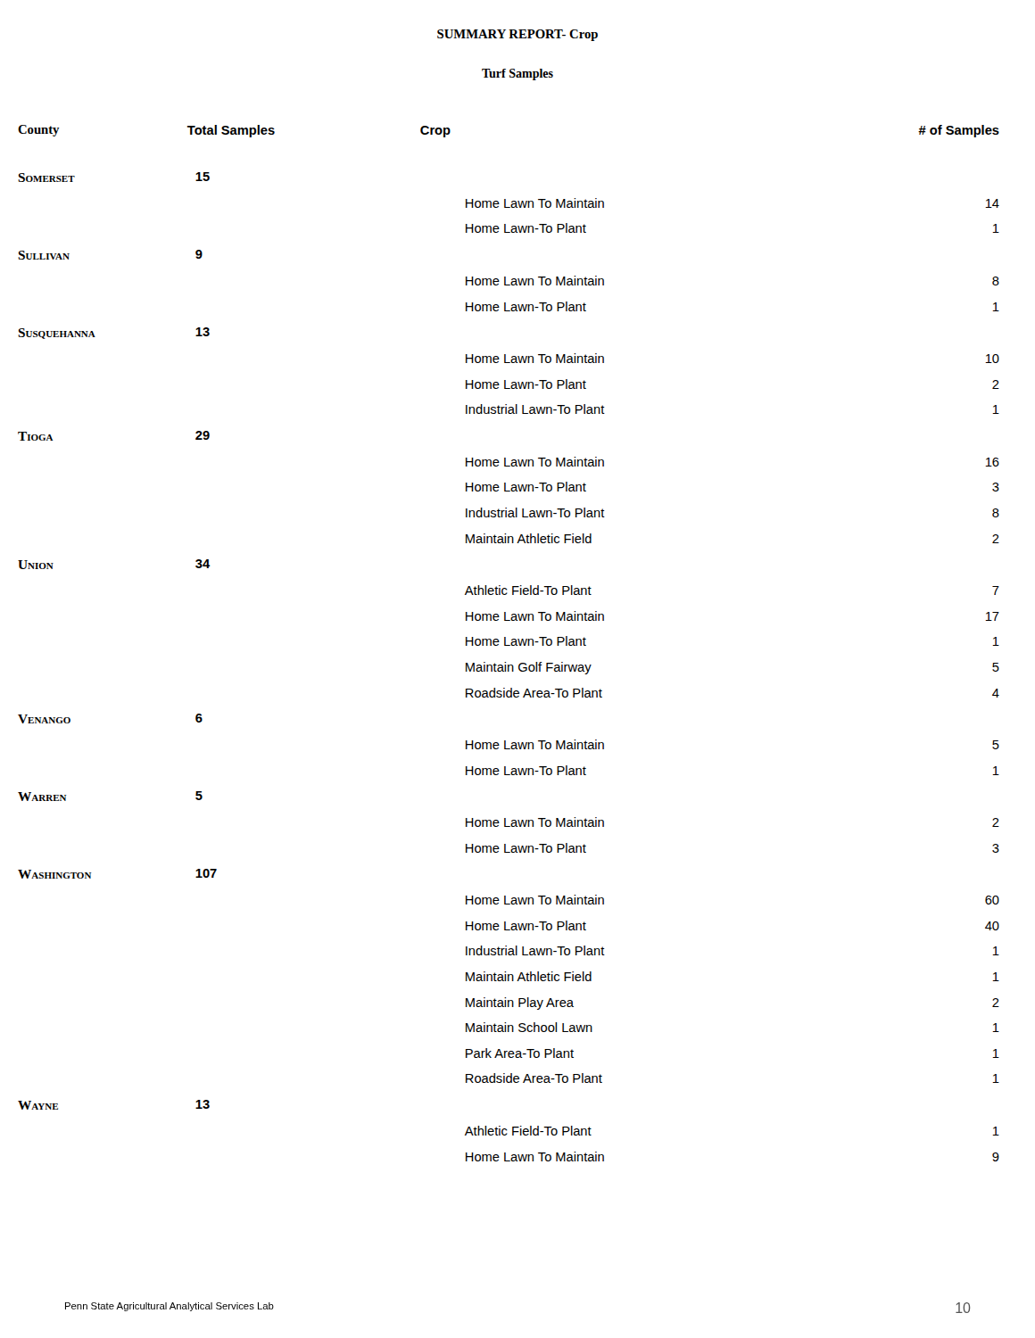SUMMARY REPORT- Crop
Turf Samples
| County | Total Samples | Crop | # of Samples |
| --- | --- | --- | --- |
| Somerset | 15 | | |
| | | Home Lawn To Maintain | 14 |
| | | Home Lawn-To Plant | 1 |
| Sullivan | 9 | | |
| | | Home Lawn To Maintain | 8 |
| | | Home Lawn-To Plant | 1 |
| Susquehanna | 13 | | |
| | | Home Lawn To Maintain | 10 |
| | | Home Lawn-To Plant | 2 |
| | | Industrial Lawn-To Plant | 1 |
| Tioga | 29 | | |
| | | Home Lawn To Maintain | 16 |
| | | Home Lawn-To Plant | 3 |
| | | Industrial Lawn-To Plant | 8 |
| | | Maintain Athletic Field | 2 |
| Union | 34 | | |
| | | Athletic Field-To Plant | 7 |
| | | Home Lawn To Maintain | 17 |
| | | Home Lawn-To Plant | 1 |
| | | Maintain Golf Fairway | 5 |
| | | Roadside Area-To Plant | 4 |
| Venango | 6 | | |
| | | Home Lawn To Maintain | 5 |
| | | Home Lawn-To Plant | 1 |
| Warren | 5 | | |
| | | Home Lawn To Maintain | 2 |
| | | Home Lawn-To Plant | 3 |
| Washington | 107 | | |
| | | Home Lawn To Maintain | 60 |
| | | Home Lawn-To Plant | 40 |
| | | Industrial Lawn-To Plant | 1 |
| | | Maintain Athletic Field | 1 |
| | | Maintain Play Area | 2 |
| | | Maintain School Lawn | 1 |
| | | Park Area-To Plant | 1 |
| | | Roadside Area-To Plant | 1 |
| Wayne | 13 | | |
| | | Athletic Field-To Plant | 1 |
| | | Home Lawn To Maintain | 9 |
10 Penn State Agricultural Analytical Services Lab